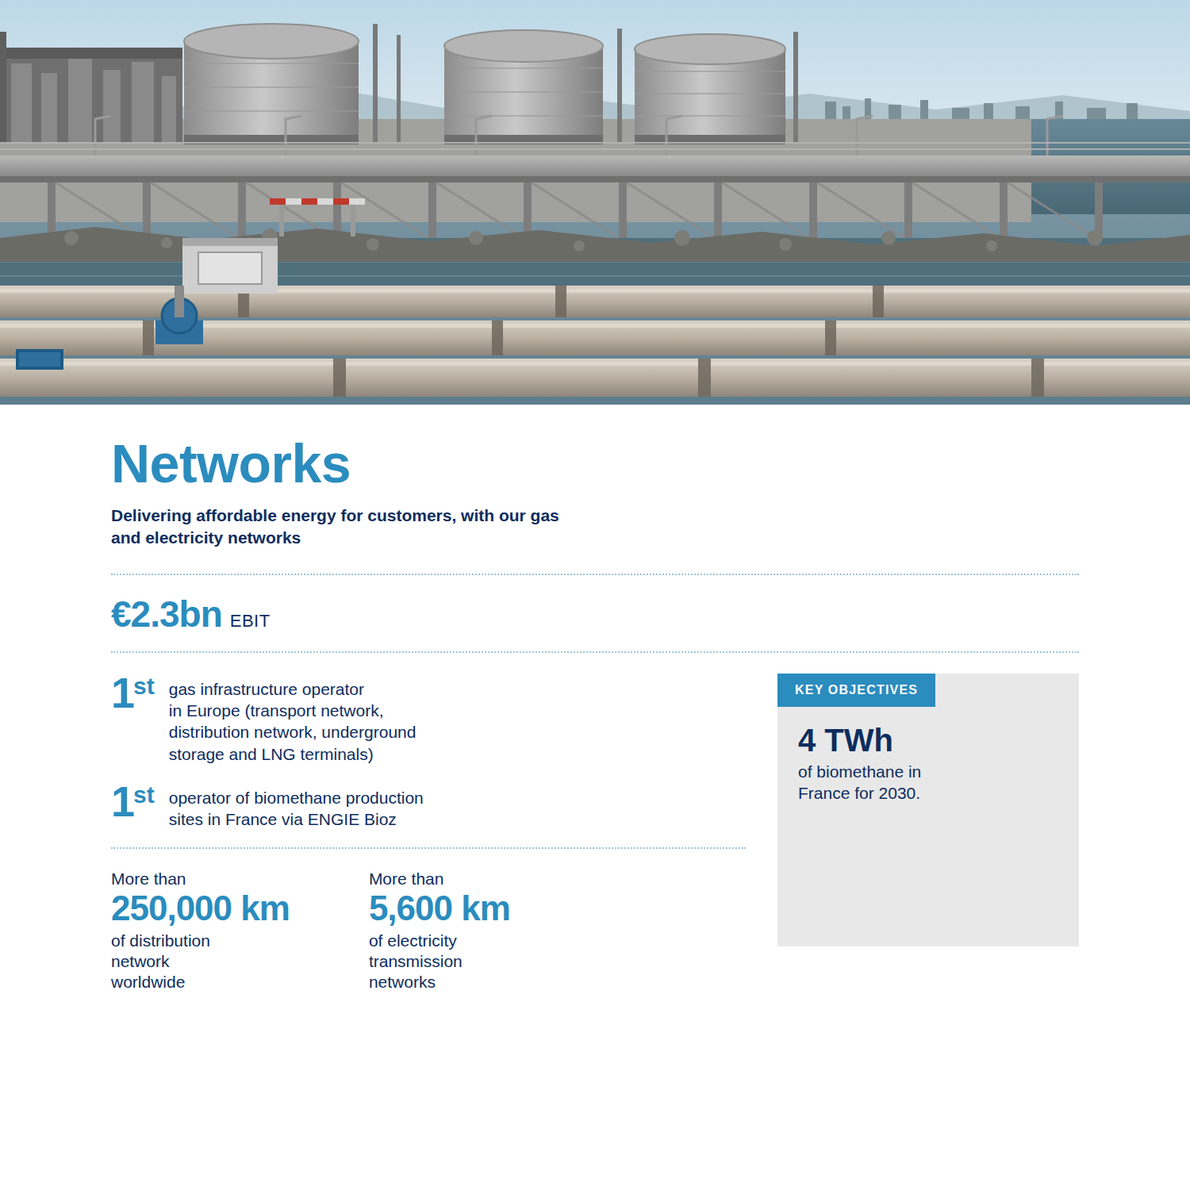Networks
Delivering affordable energy for customers, with our gas
and electricity networks
€2.3bn EBIT
1 st
gas infrastructure operator
in Europe (transport network,
distribution network, underground
storage and LNG terminals)
1 st
operator of biomethane production
sites in France via ENGIE Bioz
More than
250,000 km
of distribution
network
worldwide
More than
5,600 km
of electricity
transmission
networks
KEY OBJECTIVES
4 TWh
of biomethane in
France for 2030.